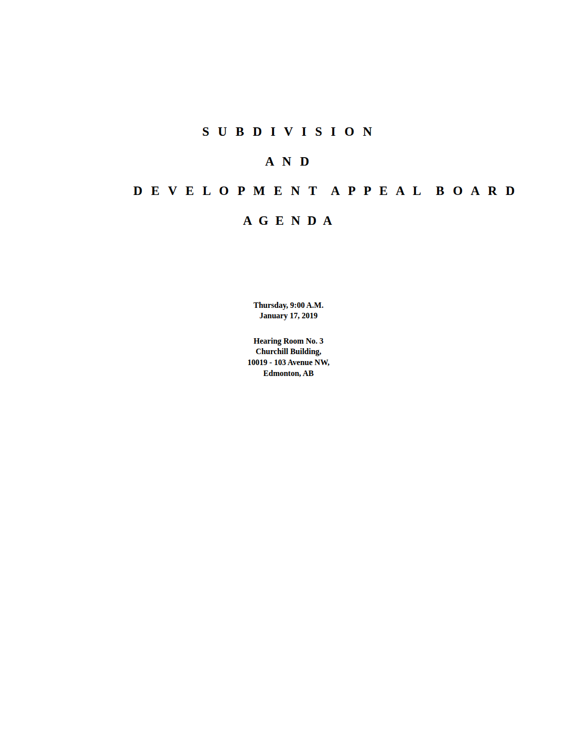S U B D I V I S I O N
A N D
D E V E L O P M E N T A P P E A L B O A R D
A G E N D A
Thursday, 9:00 A.M.
January 17, 2019
Hearing Room No. 3
Churchill Building,
10019 - 103 Avenue NW,
Edmonton, AB